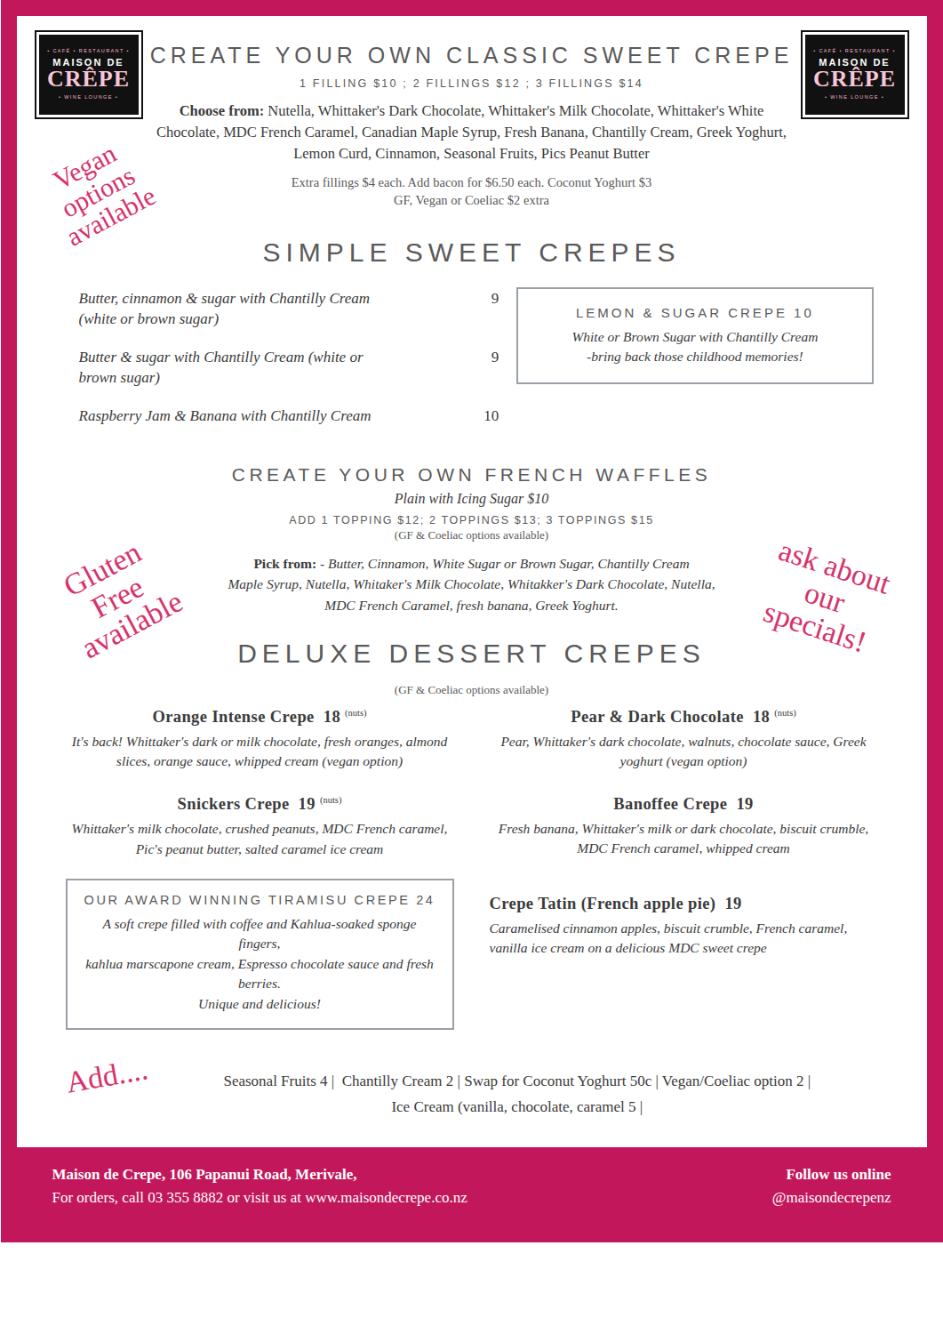Vegan
options
available
Gluten
Free
available
ask about
our
specials!
• Café • Restaurant •
MAISON DE
CRÊPE
• Wine Lounge •
Create Your Own Classic Sweet Crepe
1 FILLING $10 ; 2 FILLINGS $12 ; 3 FILLINGS $14
Choose from: Nutella, Whittaker's Dark Chocolate, Whittaker's Milk Chocolate, Whittaker's White Chocolate, MDC French Caramel, Canadian Maple Syrup, Fresh Banana, Chantilly Cream, Greek Yoghurt, Lemon Curd, Cinnamon, Seasonal Fruits, Pics Peanut Butter
Extra fillings $4 each. Add bacon for $6.50 each. Coconut Yoghurt $3
GF, Vegan or Coeliac $2 extra
• Café • Restaurant •
MAISON DE
CRÊPE
• Wine Lounge •
Simple Sweet Crepes
Butter, cinnamon & sugar with Chantilly Cream (white or brown sugar)
9
Butter & sugar with Chantilly Cream (white or brown sugar)
9
Raspberry Jam & Banana with Chantilly Cream
10
Lemon & Sugar Crepe 10
White or Brown Sugar with Chantilly Cream
-bring back those childhood memories!
Create Your Own French Waffles
Plain with Icing Sugar $10
ADD 1 TOPPING $12; 2 TOPPINGS $13; 3 TOPPINGS $15
(GF & Coeliac options available)
Pick from: - Butter, Cinnamon, White Sugar or Brown Sugar, Chantilly Cream
Maple Syrup, Nutella, Whitaker's Milk Chocolate, Whitakker's Dark Chocolate, Nutella,
MDC French Caramel, fresh banana, Greek Yoghurt.
Deluxe Dessert Crepes
(GF & Coeliac options available)
Orange Intense Crepe 18 (nuts)
It's back! Whittaker's dark or milk chocolate, fresh oranges, almond slices, orange sauce, whipped cream (vegan option)
Pear & Dark Chocolate 18 (nuts)
Pear, Whittaker's dark chocolate, walnuts, chocolate sauce, Greek yoghurt (vegan option)
Snickers Crepe 19 (nuts)
Whittaker's milk chocolate, crushed peanuts, MDC French caramel, Pic's peanut butter, salted caramel ice cream
Banoffee Crepe 19
Fresh banana, Whittaker's milk or dark chocolate, biscuit crumble, MDC French caramel, whipped cream
Our Award Winning Tiramisu Crepe 24
A soft crepe filled with coffee and Kahlua-soaked sponge fingers,
kahlua marscapone cream, Espresso chocolate sauce and fresh berries.
Unique and delicious!
Crepe Tatin (French apple pie) 19
Caramelised cinnamon apples, biscuit crumble, French caramel, vanilla ice cream on a delicious MDC sweet crepe
Add....
Seasonal Fruits 4 | Chantilly Cream 2 | Swap for Coconut Yoghurt 50c | Vegan/Coeliac option 2 |
Ice Cream (vanilla, chocolate, caramel 5 |
Maison de Crepe, 106 Papanui Road, Merivale,
For orders, call 03 355 8882 or visit us at www.maisondecrepe.co.nz
Follow us online
@maisondecrepenz